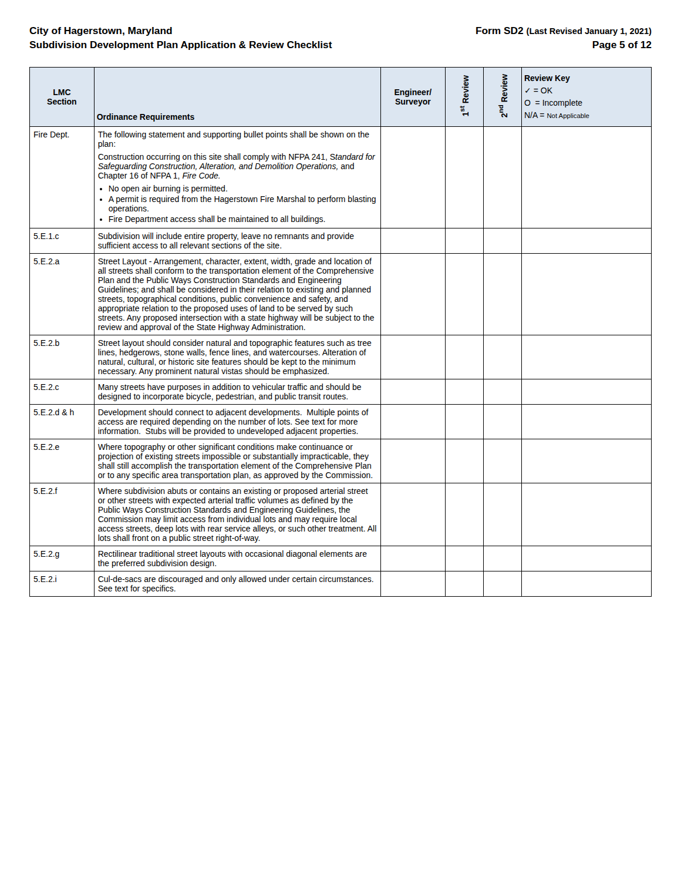City of Hagerstown, Maryland
Subdivision Development Plan Application & Review Checklist
Form SD2 (Last Revised January 1, 2021)
Page 5 of 12
| LMC Section | Ordinance Requirements | Engineer/ Surveyor | 1 st Review | 2 nd Review | Review Key ✓ = OK O = Incomplete N/A = Not Applicable |
| --- | --- | --- | --- | --- | --- |
| Fire Dept. | The following statement and supporting bullet points shall be shown on the plan: Construction occurring on this site shall comply with NFPA 241, S tandard for Safeguarding Construction, Alteration, and Demolition Operations, and Chapter 16 of NFPA 1, Fire Code. No open air burning is permitted. A permit is required from the Hagerstown Fire Marshal to perform blasting operations. Fire Department access shall be maintained to all buildings. | | | | |
| 5.E.1.c | Subdivision will include entire property, leave no remnants and provide sufficient access to all relevant sections of the site. | | | | |
| 5.E.2.a | Street Layout - Arrangement, character, extent, width, grade and location of all streets shall conform to the transportation element of the Comprehensive Plan and the Public Ways Construction Standards and Engineering Guidelines; and shall be considered in their relation to existing and planned streets, topographical conditions, public convenience and safety, and appropriate relation to the proposed uses of land to be served by such streets. Any proposed intersection with a state highway will be subject to the review and approval of the State Highway Administration. | | | | |
| 5.E.2.b | Street layout should consider natural and topographic features such as tree lines, hedgerows, stone walls, fence lines, and watercourses. Alteration of natural, cultural, or historic site features should be kept to the minimum necessary. Any prominent natural vistas should be emphasized. | | | | |
| 5.E.2.c | Many streets have purposes in addition to vehicular traffic and should be designed to incorporate bicycle, pedestrian, and public transit routes. | | | | |
| 5.E.2.d & h | Development should connect to adjacent developments. Multiple points of access are required depending on the number of lots. See text for more information. Stubs will be provided to undeveloped adjacent properties. | | | | |
| 5.E.2.e | Where topography or other significant conditions make continuance or projection of existing streets impossible or substantially impracticable, they shall still accomplish the transportation element of the Comprehensive Plan or to any specific area transportation plan, as approved by the Commission. | | | | |
| 5.E.2.f | Where subdivision abuts or contains an existing or proposed arterial street or other streets with expected arterial traffic volumes as defined by the Public Ways Construction Standards and Engineering Guidelines, the Commission may limit access from individual lots and may require local access streets, deep lots with rear service alleys, or such other treatment. All lots shall front on a public street right-of-way. | | | | |
| 5.E.2.g | Rectilinear traditional street layouts with occasional diagonal elements are the preferred subdivision design. | | | | |
| 5.E.2.i | Cul-de-sacs are discouraged and only allowed under certain circumstances. See text for specifics. | | | | |